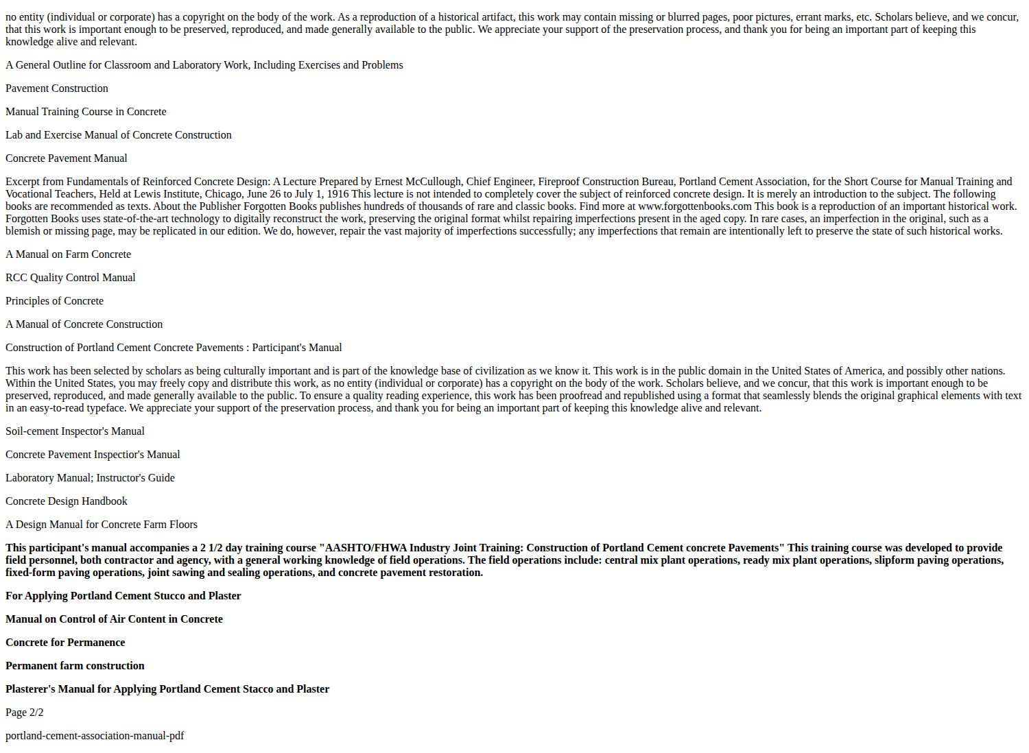no entity (individual or corporate) has a copyright on the body of the work. As a reproduction of a historical artifact, this work may contain missing or blurred pages, poor pictures, errant marks, etc. Scholars believe, and we concur, that this work is important enough to be preserved, reproduced, and made generally available to the public. We appreciate your support of the preservation process, and thank you for being an important part of keeping this knowledge alive and relevant.
A General Outline for Classroom and Laboratory Work, Including Exercises and Problems
Pavement Construction
Manual Training Course in Concrete
Lab and Exercise Manual of Concrete Construction
Concrete Pavement Manual
Excerpt from Fundamentals of Reinforced Concrete Design: A Lecture Prepared by Ernest McCullough, Chief Engineer, Fireproof Construction Bureau, Portland Cement Association, for the Short Course for Manual Training and Vocational Teachers, Held at Lewis Institute, Chicago, June 26 to July 1, 1916 This lecture is not intended to completely cover the subject of reinforced concrete design. It is merely an introduction to the subject. The following books are recommended as texts. About the Publisher Forgotten Books publishes hundreds of thousands of rare and classic books. Find more at www.forgottenbooks.com This book is a reproduction of an important historical work. Forgotten Books uses state-of-the-art technology to digitally reconstruct the work, preserving the original format whilst repairing imperfections present in the aged copy. In rare cases, an imperfection in the original, such as a blemish or missing page, may be replicated in our edition. We do, however, repair the vast majority of imperfections successfully; any imperfections that remain are intentionally left to preserve the state of such historical works.
A Manual on Farm Concrete
RCC Quality Control Manual
Principles of Concrete
A Manual of Concrete Construction
Construction of Portland Cement Concrete Pavements : Participant's Manual
This work has been selected by scholars as being culturally important and is part of the knowledge base of civilization as we know it. This work is in the public domain in the United States of America, and possibly other nations. Within the United States, you may freely copy and distribute this work, as no entity (individual or corporate) has a copyright on the body of the work. Scholars believe, and we concur, that this work is important enough to be preserved, reproduced, and made generally available to the public. To ensure a quality reading experience, this work has been proofread and republished using a format that seamlessly blends the original graphical elements with text in an easy-to-read typeface. We appreciate your support of the preservation process, and thank you for being an important part of keeping this knowledge alive and relevant.
Soil-cement Inspector's Manual
Concrete Pavement Inspectior's Manual
Laboratory Manual; Instructor's Guide
Concrete Design Handbook
A Design Manual for Concrete Farm Floors
This participant's manual accompanies a 2 1/2 day training course "AASHTO/FHWA Industry Joint Training: Construction of Portland Cement concrete Pavements" This training course was developed to provide field personnel, both contractor and agency, with a general working knowledge of field operations. The field operations include: central mix plant operations, ready mix plant operations, slipform paving operations, fixed-form paving operations, joint sawing and sealing operations, and concrete pavement restoration.
For Applying Portland Cement Stucco and Plaster
Manual on Control of Air Content in Concrete
Concrete for Permanence
Permanent farm construction
Plasterer's Manual for Applying Portland Cement Stacco and Plaster
Page 2/2
portland-cement-association-manual-pdf